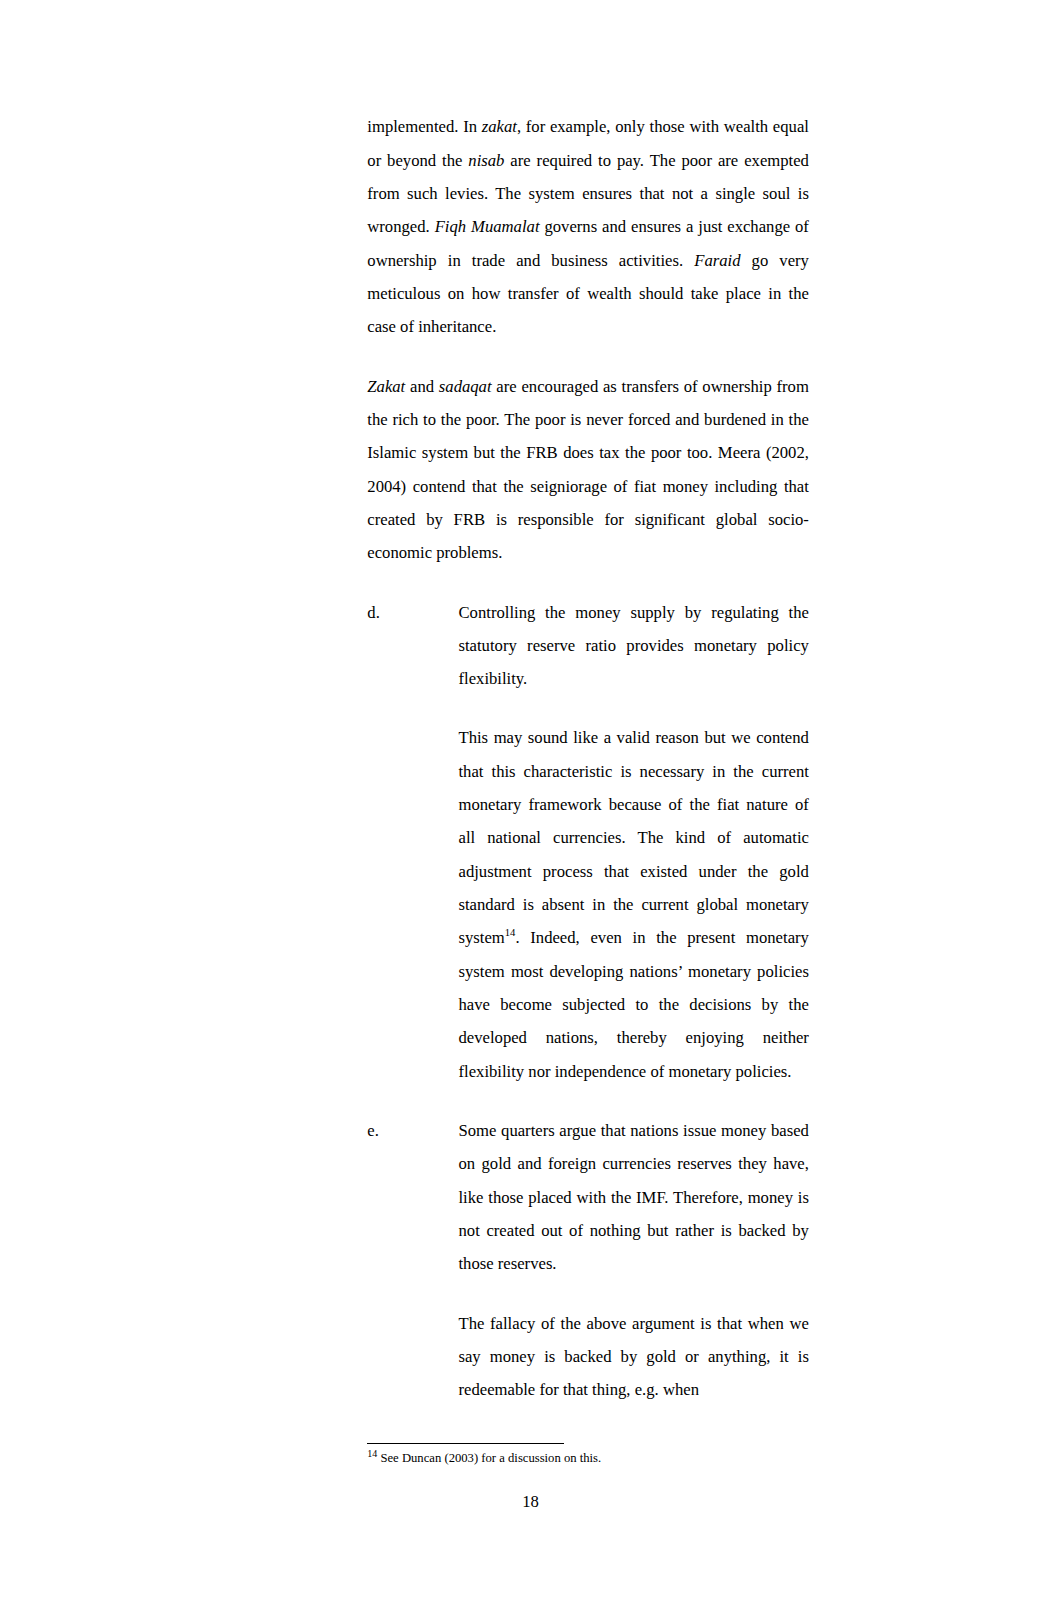implemented. In zakat, for example, only those with wealth equal or beyond the nisab are required to pay. The poor are exempted from such levies. The system ensures that not a single soul is wronged. Fiqh Muamalat governs and ensures a just exchange of ownership in trade and business activities. Faraid go very meticulous on how transfer of wealth should take place in the case of inheritance.
Zakat and sadaqat are encouraged as transfers of ownership from the rich to the poor. The poor is never forced and burdened in the Islamic system but the FRB does tax the poor too. Meera (2002, 2004) contend that the seigniorage of fiat money including that created by FRB is responsible for significant global socio-economic problems.
d.
Controlling the money supply by regulating the statutory reserve ratio provides monetary policy flexibility.
This may sound like a valid reason but we contend that this characteristic is necessary in the current monetary framework because of the fiat nature of all national currencies. The kind of automatic adjustment process that existed under the gold standard is absent in the current global monetary system14. Indeed, even in the present monetary system most developing nations’ monetary policies have become subjected to the decisions by the developed nations, thereby enjoying neither flexibility nor independence of monetary policies.
e.
Some quarters argue that nations issue money based on gold and foreign currencies reserves they have, like those placed with the IMF. Therefore, money is not created out of nothing but rather is backed by those reserves.
The fallacy of the above argument is that when we say money is backed by gold or anything, it is redeemable for that thing, e.g. when
14 See Duncan (2003) for a discussion on this.
18